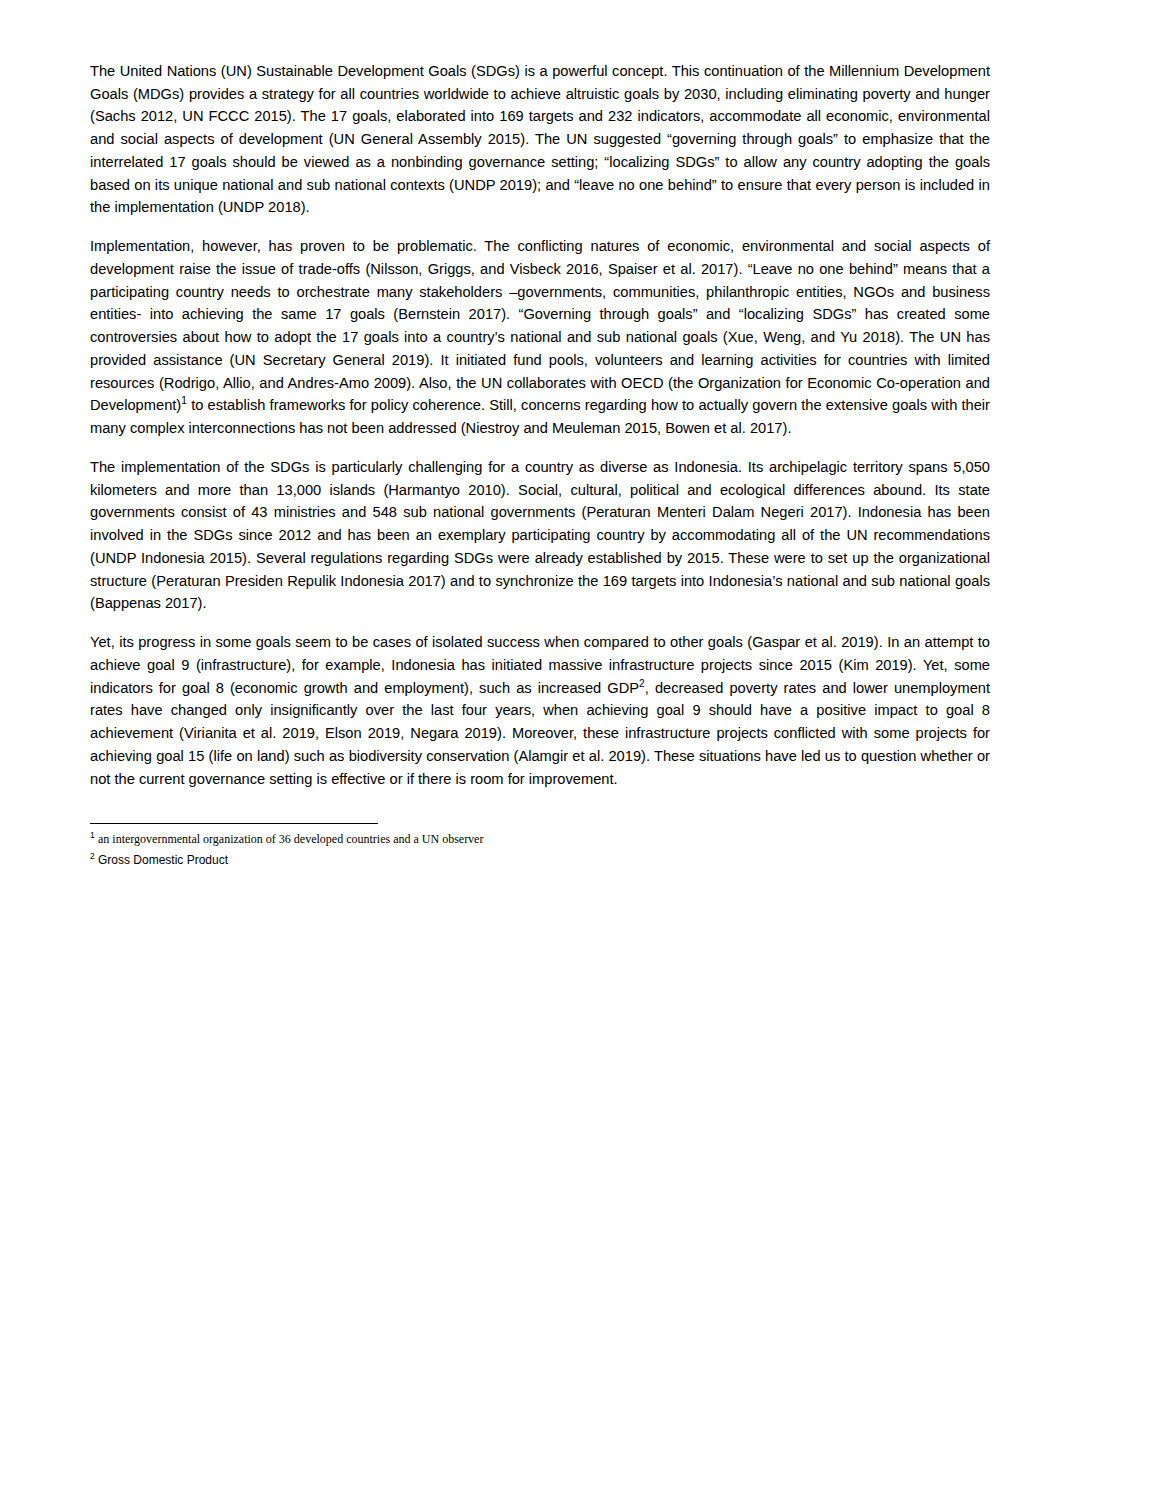The United Nations (UN) Sustainable Development Goals (SDGs) is a powerful concept. This continuation of the Millennium Development Goals (MDGs) provides a strategy for all countries worldwide to achieve altruistic goals by 2030, including eliminating poverty and hunger (Sachs 2012, UN FCCC 2015). The 17 goals, elaborated into 169 targets and 232 indicators, accommodate all economic, environmental and social aspects of development (UN General Assembly 2015). The UN suggested “governing through goals” to emphasize that the interrelated 17 goals should be viewed as a nonbinding governance setting; “localizing SDGs” to allow any country adopting the goals based on its unique national and sub national contexts (UNDP 2019); and “leave no one behind” to ensure that every person is included in the implementation (UNDP 2018).
Implementation, however, has proven to be problematic. The conflicting natures of economic, environmental and social aspects of development raise the issue of trade-offs (Nilsson, Griggs, and Visbeck 2016, Spaiser et al. 2017). “Leave no one behind” means that a participating country needs to orchestrate many stakeholders –governments, communities, philanthropic entities, NGOs and business entities- into achieving the same 17 goals (Bernstein 2017). “Governing through goals” and “localizing SDGs” has created some controversies about how to adopt the 17 goals into a country’s national and sub national goals (Xue, Weng, and Yu 2018). The UN has provided assistance (UN Secretary General 2019). It initiated fund pools, volunteers and learning activities for countries with limited resources (Rodrigo, Allio, and Andres-Amo 2009). Also, the UN collaborates with OECD (the Organization for Economic Co-operation and Development)1 to establish frameworks for policy coherence. Still, concerns regarding how to actually govern the extensive goals with their many complex interconnections has not been addressed (Niestroy and Meuleman 2015, Bowen et al. 2017).
The implementation of the SDGs is particularly challenging for a country as diverse as Indonesia. Its archipelagic territory spans 5,050 kilometers and more than 13,000 islands (Harmantyo 2010). Social, cultural, political and ecological differences abound. Its state governments consist of 43 ministries and 548 sub national governments (Peraturan Menteri Dalam Negeri 2017). Indonesia has been involved in the SDGs since 2012 and has been an exemplary participating country by accommodating all of the UN recommendations (UNDP Indonesia 2015). Several regulations regarding SDGs were already established by 2015. These were to set up the organizational structure (Peraturan Presiden Repulik Indonesia 2017) and to synchronize the 169 targets into Indonesia’s national and sub national goals (Bappenas 2017).
Yet, its progress in some goals seem to be cases of isolated success when compared to other goals (Gaspar et al. 2019). In an attempt to achieve goal 9 (infrastructure), for example, Indonesia has initiated massive infrastructure projects since 2015 (Kim 2019). Yet, some indicators for goal 8 (economic growth and employment), such as increased GDP2, decreased poverty rates and lower unemployment rates have changed only insignificantly over the last four years, when achieving goal 9 should have a positive impact to goal 8 achievement (Virianita et al. 2019, Elson 2019, Negara 2019). Moreover, these infrastructure projects conflicted with some projects for achieving goal 15 (life on land) such as biodiversity conservation (Alamgir et al. 2019). These situations have led us to question whether or not the current governance setting is effective or if there is room for improvement.
1 an intergovernmental organization of 36 developed countries and a UN observer
2 Gross Domestic Product